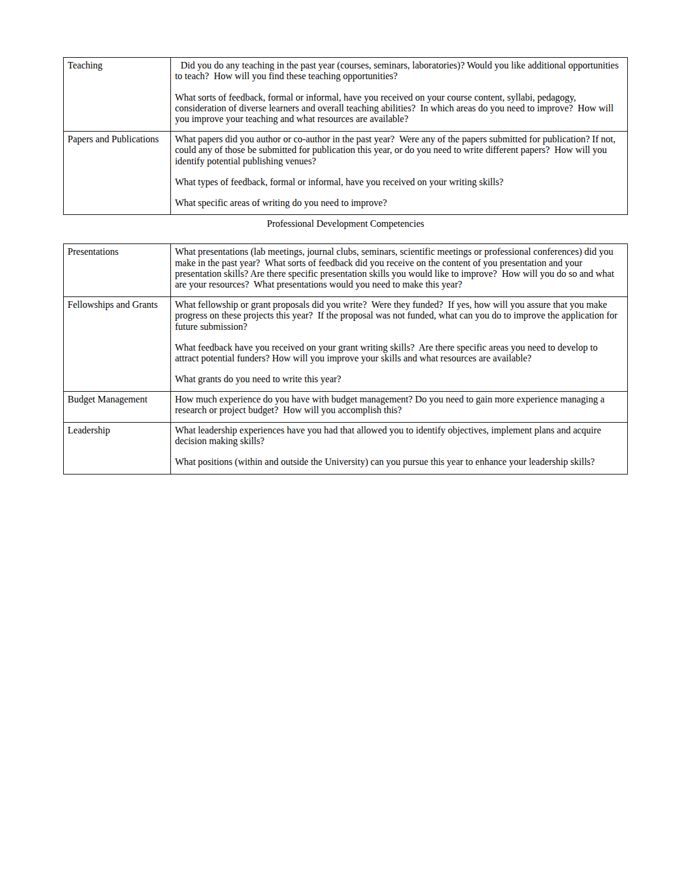| Teaching | Did you do any teaching in the past year (courses, seminars, laboratories)? Would you like additional opportunities to teach? How will you find these teaching opportunities? What sorts of feedback, formal or informal, have you received on your course content, syllabi, pedagogy, consideration of diverse learners and overall teaching abilities? In which areas do you need to improve? How will you improve your teaching and what resources are available? |
| Papers and Publications | What papers did you author or co-author in the past year? Were any of the papers submitted for publication? If not, could any of those be submitted for publication this year, or do you need to write different papers? How will you identify potential publishing venues? What types of feedback, formal or informal, have you received on your writing skills? What specific areas of writing do you need to improve? |
Professional Development Competencies
| Presentations | What presentations (lab meetings, journal clubs, seminars, scientific meetings or professional conferences) did you make in the past year? What sorts of feedback did you receive on the content of you presentation and your presentation skills? Are there specific presentation skills you would like to improve? How will you do so and what are your resources? What presentations would you need to make this year? |
| Fellowships and Grants | What fellowship or grant proposals did you write? Were they funded? If yes, how will you assure that you make progress on these projects this year? If the proposal was not funded, what can you do to improve the application for future submission? What feedback have you received on your grant writing skills? Are there specific areas you need to develop to attract potential funders? How will you improve your skills and what resources are available? What grants do you need to write this year? |
| Budget Management | How much experience do you have with budget management? Do you need to gain more experience managing a research or project budget? How will you accomplish this? |
| Leadership | What leadership experiences have you had that allowed you to identify objectives, implement plans and acquire decision making skills? What positions (within and outside the University) can you pursue this year to enhance your leadership skills? |